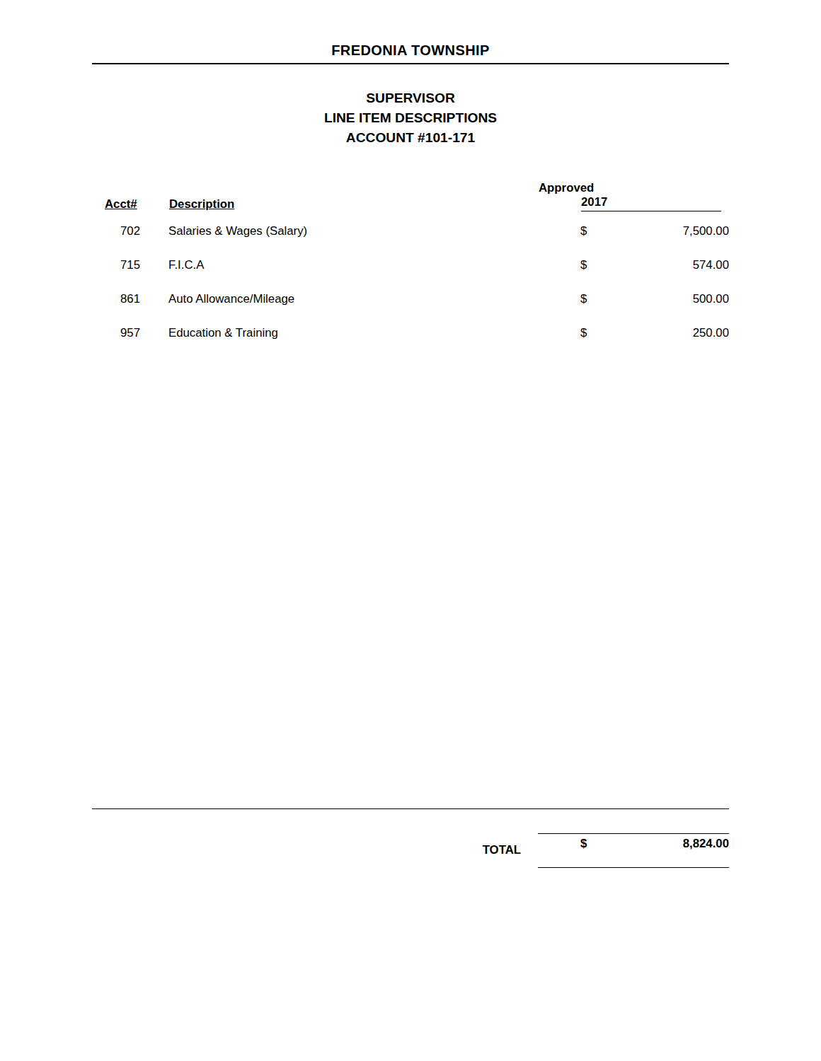FREDONIA TOWNSHIP
SUPERVISOR
LINE ITEM DESCRIPTIONS
ACCOUNT #101-171
| Acct# | Description | Approved 2017 |
| --- | --- | --- |
| 702 | Salaries & Wages (Salary) | $ 7,500.00 |
| 715 | F.I.C.A | $ 574.00 |
| 861 | Auto Allowance/Mileage | $ 500.00 |
| 957 | Education & Training | $ 250.00 |
| | TOTAL | $ 8,824.00 |